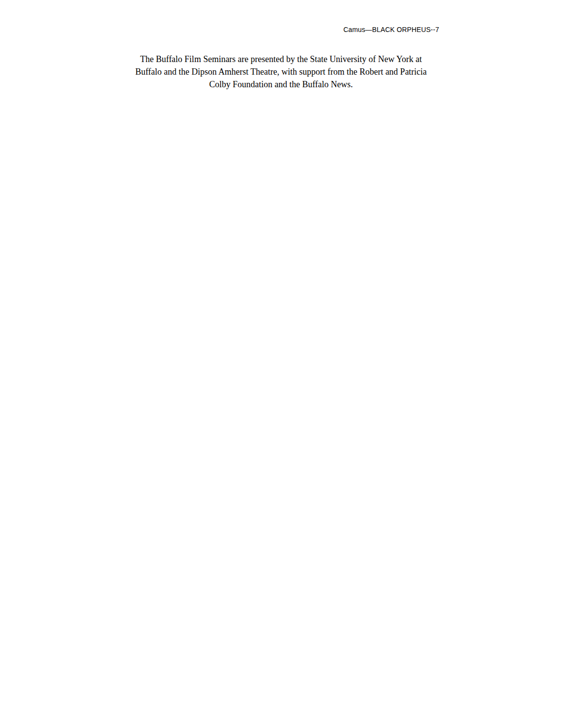Camus—BLACK ORPHEUS--7
The Buffalo Film Seminars are presented by the State University of New York at Buffalo and the Dipson Amherst Theatre, with support from the Robert and Patricia Colby Foundation and the Buffalo News.